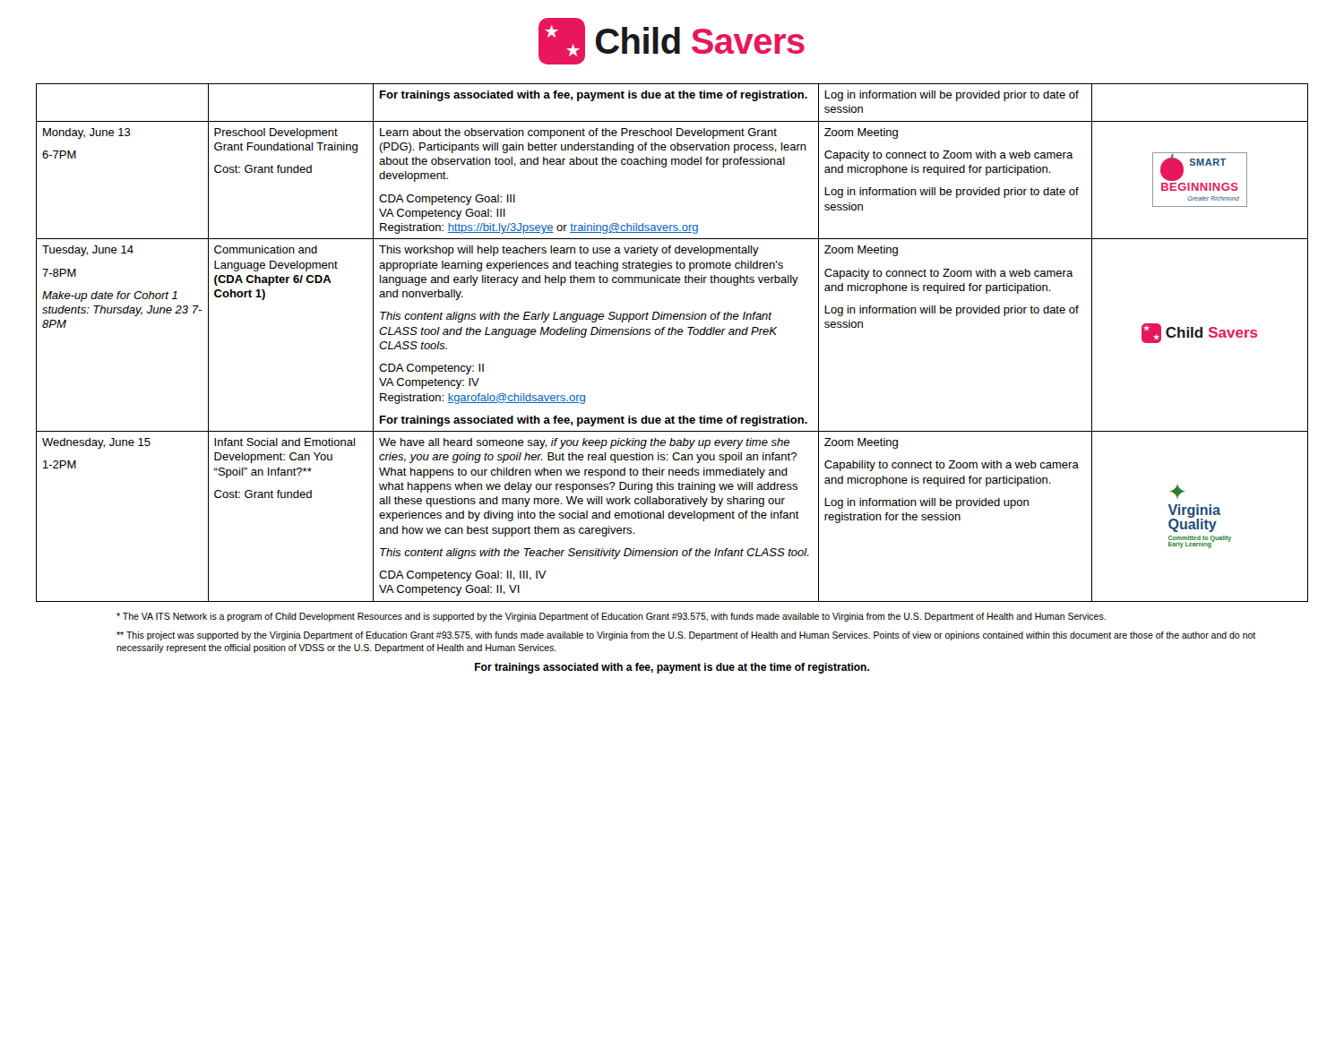Child Savers
| | | For trainings associated with a fee, payment is due at the time of registration. | Log in information will be provided prior to date of session | |
| Monday, June 13 6-7PM | Preschool Development Grant Foundational Training Cost: Grant funded | Learn about the observation component of the Preschool Development Grant (PDG). Participants will gain better understanding of the observation process, learn about the observation tool, and hear about the coaching model for professional development. CDA Competency Goal: III VA Competency Goal: III Registration: https://bit.ly/3Jpseye or training@childsavers.org | Zoom Meeting Capacity to connect to Zoom with a web camera and microphone is required for participation. Log in information will be provided prior to date of session | SMART BEGINNINGS Greater Richmond |
| Tuesday, June 14 7-8PM Make-up date for Cohort 1 students: Thursday, June 23 7-8PM | Communication and Language Development (CDA Chapter 6/ CDA Cohort 1) | This workshop will help teachers learn to use a variety of developmentally appropriate learning experiences and teaching strategies to promote children's language and early literacy and help them to communicate their thoughts verbally and nonverbally. This content aligns with the Early Language Support Dimension of the Infant CLASS tool and the Language Modeling Dimensions of the Toddler and PreK CLASS tools. CDA Competency: II VA Competency: IV Registration: kgarofalo@childsavers.org For trainings associated with a fee, payment is due at the time of registration. | Zoom Meeting Capacity to connect to Zoom with a web camera and microphone is required for participation. Log in information will be provided prior to date of session | Child Savers |
| Wednesday, June 15 1-2PM | Infant Social and Emotional Development: Can You “Spoil” an Infant?** Cost: Grant funded | We have all heard someone say, if you keep picking the baby up every time she cries, you are going to spoil her. But the real question is: Can you spoil an infant? What happens to our children when we respond to their needs immediately and what happens when we delay our responses? During this training we will address all these questions and many more. We will work collaboratively by sharing our experiences and by diving into the social and emotional development of the infant and how we can best support them as caregivers. This content aligns with the Teacher Sensitivity Dimension of the Infant CLASS tool. CDA Competency Goal: II, III, IV VA Competency Goal: II, VI | Zoom Meeting Capability to connect to Zoom with a web camera and microphone is required for participation. Log in information will be provided upon registration for the session | ✦ Virginia Quality Committed to Quality Early Learning |
* The VA ITS Network is a program of Child Development Resources and is supported by the Virginia Department of Education Grant #93.575, with funds made available to Virginia from the U.S. Department of Health and Human Services.
** This project was supported by the Virginia Department of Education Grant #93.575, with funds made available to Virginia from the U.S. Department of Health and Human Services. Points of view or opinions contained within this document are those of the author and do not necessarily represent the official position of VDSS or the U.S. Department of Health and Human Services.
For trainings associated with a fee, payment is due at the time of registration.